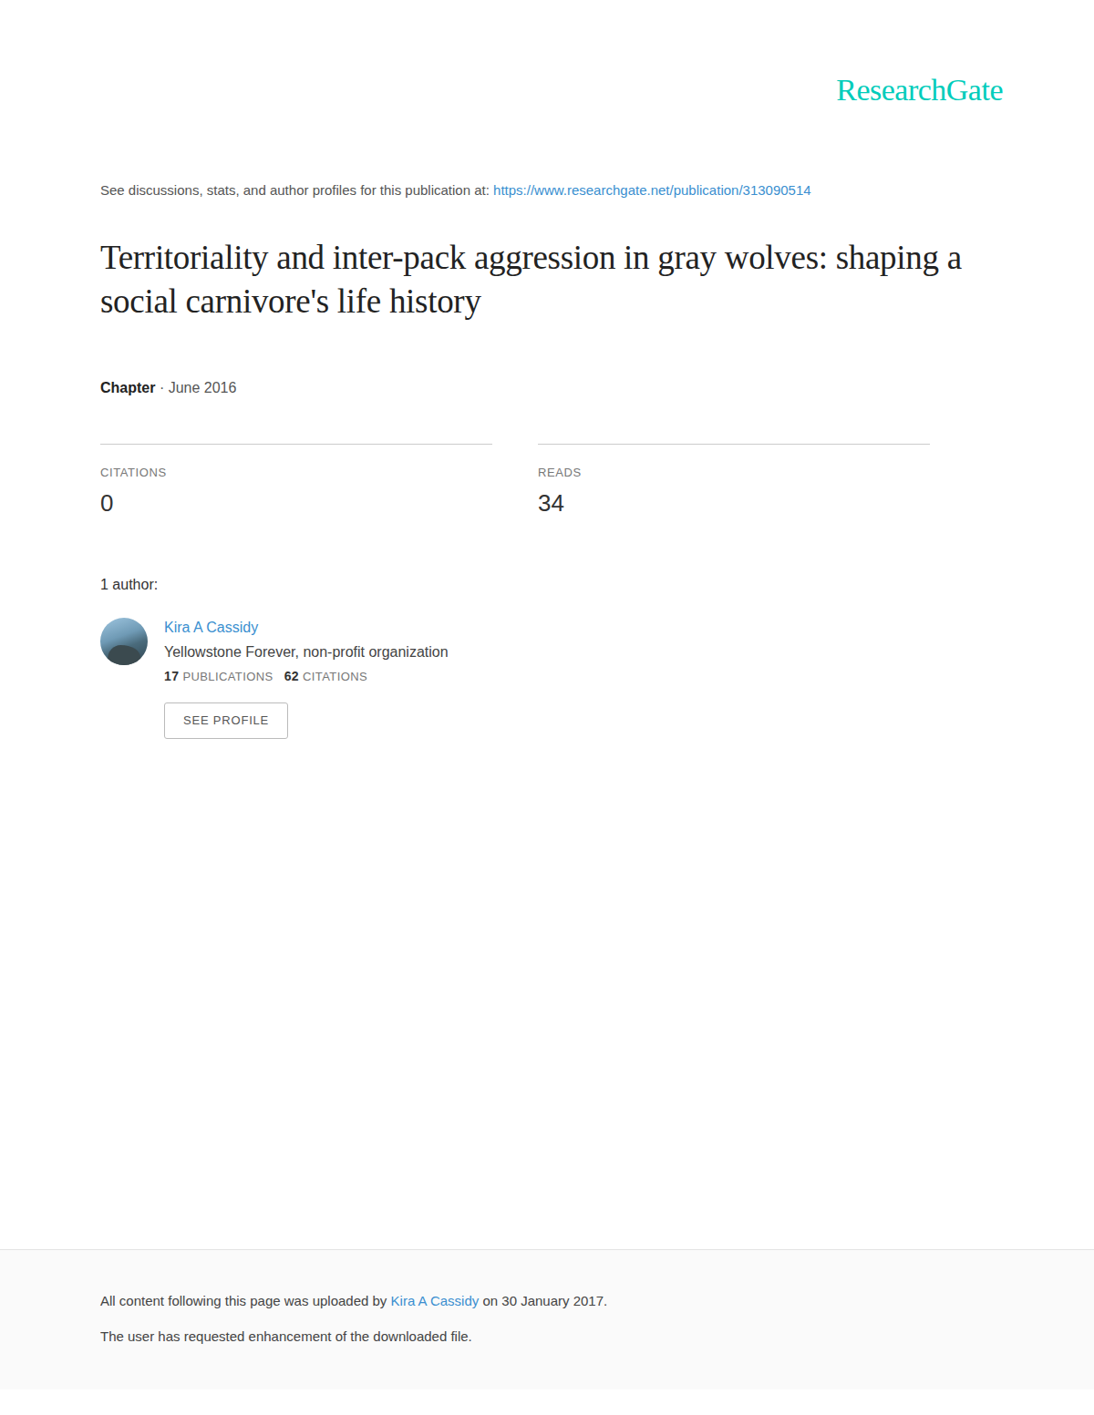ResearchGate
See discussions, stats, and author profiles for this publication at: https://www.researchgate.net/publication/313090514
Territoriality and inter-pack aggression in gray wolves: shaping a social carnivore's life history
Chapter · June 2016
Citations
0
Reads
34
1 author:
Kira A Cassidy
Yellowstone Forever, non-profit organization
17 PUBLICATIONS 62 CITATIONS
See Profile
All content following this page was uploaded by Kira A Cassidy on 30 January 2017.
The user has requested enhancement of the downloaded file.